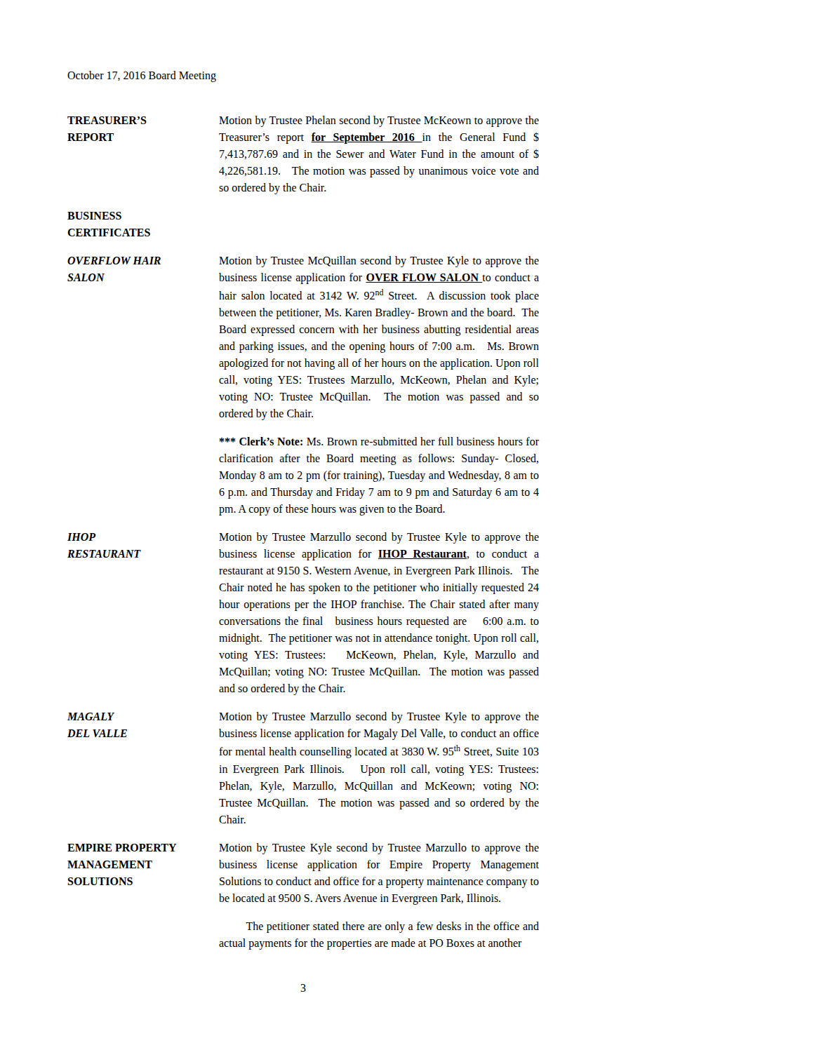October 17, 2016 Board Meeting
TREASURER’S
REPORT
Motion by Trustee Phelan second by Trustee McKeown to approve the Treasurer’s report for September 2016 in the General Fund $ 7,413,787.69 and in the Sewer and Water Fund in the amount of $ 4,226,581.19. The motion was passed by unanimous voice vote and so ordered by the Chair.
BUSINESS
CERTIFICATES
OVERFLOW HAIR
SALON
Motion by Trustee McQuillan second by Trustee Kyle to approve the business license application for OVER FLOW SALON to conduct a hair salon located at 3142 W. 92nd Street. A discussion took place between the petitioner, Ms. Karen Bradley- Brown and the board. The Board expressed concern with her business abutting residential areas and parking issues, and the opening hours of 7:00 a.m. Ms. Brown apologized for not having all of her hours on the application. Upon roll call, voting YES: Trustees Marzullo, McKeown, Phelan and Kyle; voting NO: Trustee McQuillan. The motion was passed and so ordered by the Chair.
*** Clerk’s Note: Ms. Brown re-submitted her full business hours for clarification after the Board meeting as follows: Sunday- Closed, Monday 8 am to 2 pm (for training), Tuesday and Wednesday, 8 am to 6 p.m. and Thursday and Friday 7 am to 9 pm and Saturday 6 am to 4 pm. A copy of these hours was given to the Board.
IHOP
RESTAURANT
Motion by Trustee Marzullo second by Trustee Kyle to approve the business license application for IHOP Restaurant, to conduct a restaurant at 9150 S. Western Avenue, in Evergreen Park Illinois. The Chair noted he has spoken to the petitioner who initially requested 24 hour operations per the IHOP franchise. The Chair stated after many conversations the final business hours requested are 6:00 a.m. to midnight. The petitioner was not in attendance tonight. Upon roll call, voting YES: Trustees: McKeown, Phelan, Kyle, Marzullo and McQuillan; voting NO: Trustee McQuillan. The motion was passed and so ordered by the Chair.
MAGALY
DEL VALLE
Motion by Trustee Marzullo second by Trustee Kyle to approve the business license application for Magaly Del Valle, to conduct an office for mental health counselling located at 3830 W. 95th Street, Suite 103 in Evergreen Park Illinois. Upon roll call, voting YES: Trustees: Phelan, Kyle, Marzullo, McQuillan and McKeown; voting NO: Trustee McQuillan. The motion was passed and so ordered by the Chair.
EMPIRE PROPERTY
MANAGEMENT
SOLUTIONS
Motion by Trustee Kyle second by Trustee Marzullo to approve the business license application for Empire Property Management Solutions to conduct and office for a property maintenance company to be located at 9500 S. Avers Avenue in Evergreen Park, Illinois.
The petitioner stated there are only a few desks in the office and actual payments for the properties are made at PO Boxes at another
3